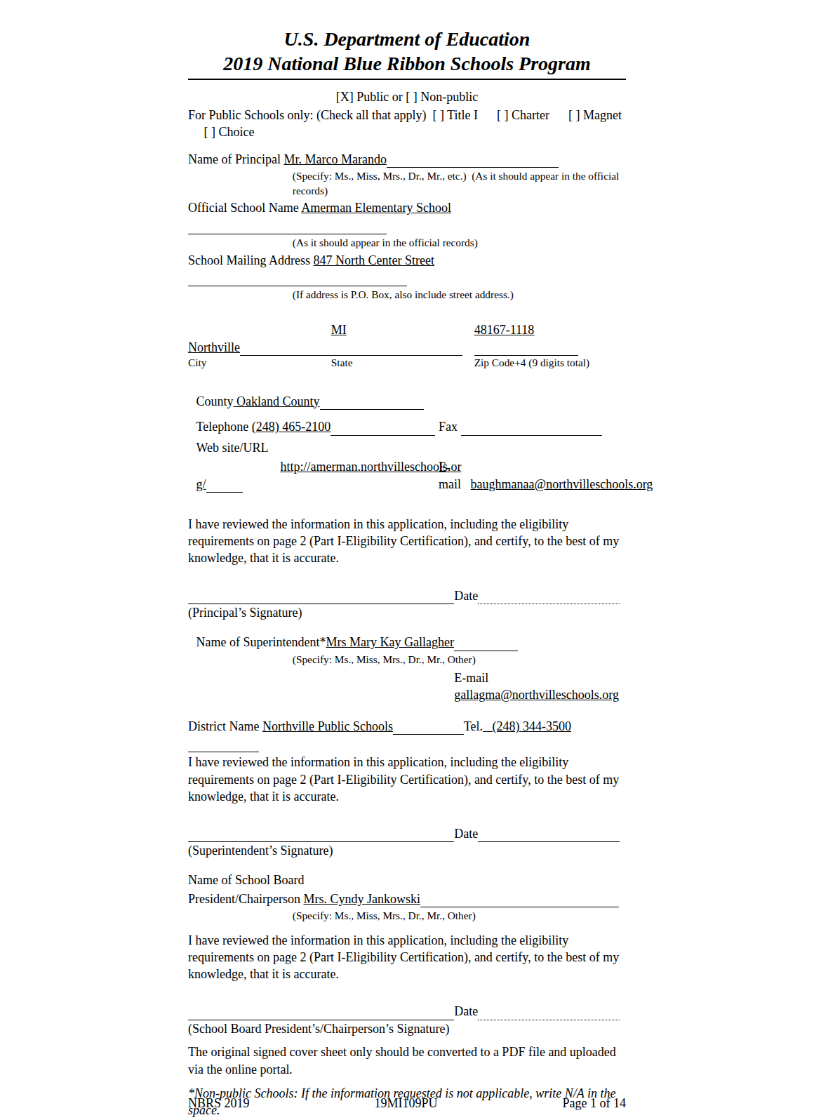U.S. Department of Education2019 National Blue Ribbon Schools Program
[X] Public or [ ] Non-public
For Public Schools only: (Check all that apply) [ ] Title I [ ] Charter [ ] Magnet [ ] Choice
Name of Principal Mr. Marco Marando
(Specify: Ms., Miss, Mrs., Dr., Mr., etc.) (As it should appear in the official records)
Official School Name Amerman Elementary School
(As it should appear in the official records)
School Mailing Address 847 North Center Street
(If address is P.O. Box, also include street address.)
Northville
MI
48167-1118
City
State
Zip Code+4 (9 digits total)
County Oakland County
Telephone (248) 465-2100
Fax
Web site/URL
http://amerman.northvilleschools.or
g/
E-mail baughmanaa@northvilleschools.org
I have reviewed the information in this application, including the eligibility requirements on page 2 (Part I-Eligibility Certification), and certify, to the best of my knowledge, that it is accurate.
Date
(Principal’s Signature)
Name of Superintendent*Mrs Mary Kay Gallagher
(Specify: Ms., Miss, Mrs., Dr., Mr., Other)
E-mail gallagma@northvilleschools.org
District Name Northville Public Schools Tel. (248) 344-3500
I have reviewed the information in this application, including the eligibility requirements on page 2 (Part I-Eligibility Certification), and certify, to the best of my knowledge, that it is accurate.
Date
(Superintendent’s Signature)
Name of School Board
President/Chairperson Mrs. Cyndy Jankowski
(Specify: Ms., Miss, Mrs., Dr., Mr., Other)
I have reviewed the information in this application, including the eligibility requirements on page 2 (Part I-Eligibility Certification), and certify, to the best of my knowledge, that it is accurate.
Date
(School Board President’s/Chairperson’s Signature)
The original signed cover sheet only should be converted to a PDF file and uploaded via the online portal.
*Non-public Schools: If the information requested is not applicable, write N/A in the space.
NBRS 2019 19MI109PU Page 1 of 14